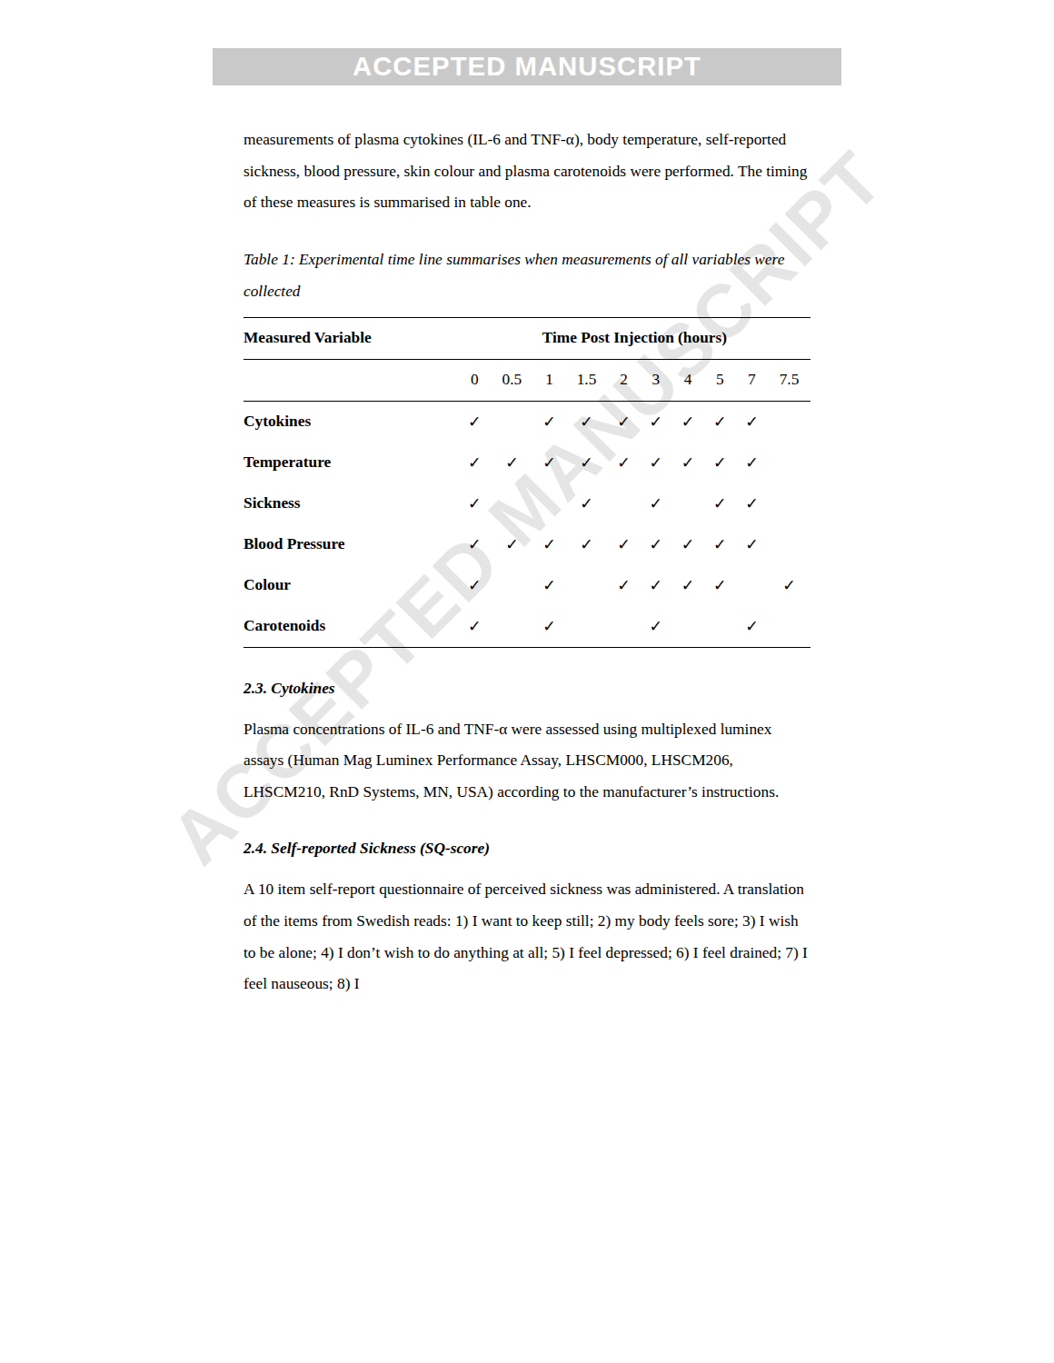ACCEPTED MANUSCRIPT
ACCEPTED MANUSCRIPT
measurements of plasma cytokines (IL-6 and TNF-α), body temperature, self-reported sickness, blood pressure, skin colour and plasma carotenoids were performed. The timing of these measures is summarised in table one.
Table 1: Experimental time line summarises when measurements of all variables were collected
| Measured Variable | Time Post Injection (hours) |
| --- | --- |
| | 0 | 0.5 | 1 | 1.5 | 2 | 3 | 4 | 5 | 7 | 7.5 |
| Cytokines | ✓ | | ✓ | ✓ | ✓ | ✓ | ✓ | ✓ | ✓ | |
| Temperature | ✓ | ✓ | ✓ | ✓ | ✓ | ✓ | ✓ | ✓ | ✓ | |
| Sickness | ✓ | | | ✓ | | ✓ | | ✓ | ✓ | |
| Blood Pressure | ✓ | ✓ | ✓ | ✓ | ✓ | ✓ | ✓ | ✓ | ✓ | |
| Colour | ✓ | | ✓ | | ✓ | ✓ | ✓ | ✓ | | ✓ |
| Carotenoids | ✓ | | ✓ | | | ✓ | | | ✓ | |
2.3. Cytokines
Plasma concentrations of IL-6 and TNF-α were assessed using multiplexed luminex assays (Human Mag Luminex Performance Assay, LHSCM000, LHSCM206, LHSCM210, RnD Systems, MN, USA) according to the manufacturer’s instructions.
2.4. Self-reported Sickness (SQ-score)
A 10 item self-report questionnaire of perceived sickness was administered. A translation of the items from Swedish reads: 1) I want to keep still; 2) my body feels sore; 3) I wish to be alone; 4) I don’t wish to do anything at all; 5) I feel depressed; 6) I feel drained; 7) I feel nauseous; 8) I